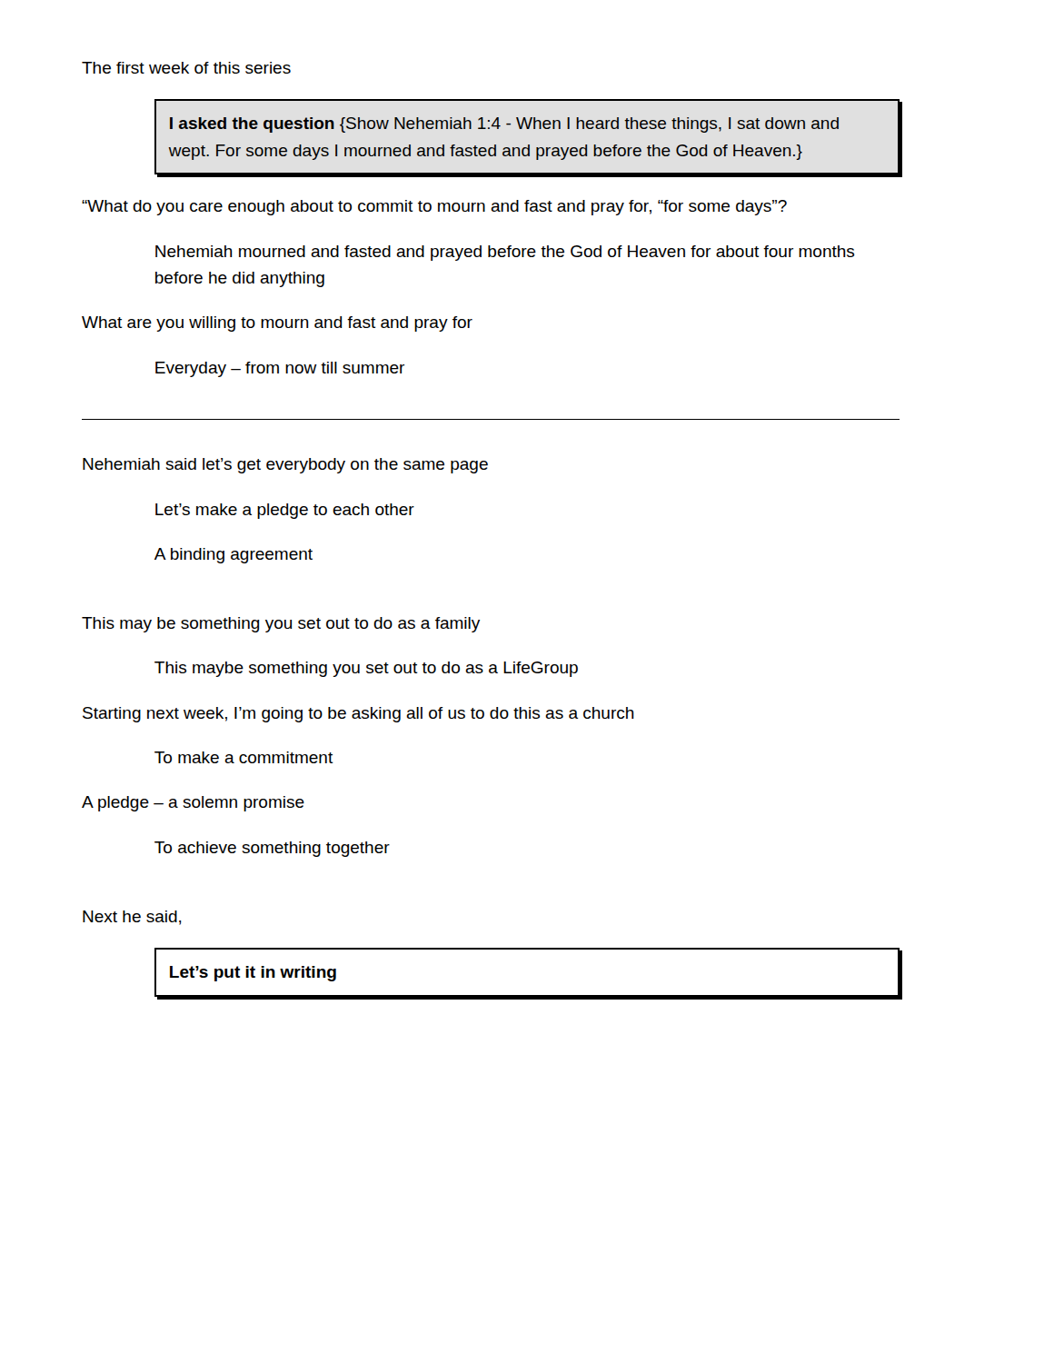The first week of this series
I asked the question {Show Nehemiah 1:4 - When I heard these things, I sat down and wept. For some days I mourned and fasted and prayed before the God of Heaven.}
“What do you care enough about to commit to mourn and fast and pray for, “for some days”?
Nehemiah mourned and fasted and prayed before the God of Heaven for about four months before he did anything
What are you willing to mourn and fast and pray for
Everyday – from now till summer
Nehemiah said let’s get everybody on the same page
Let’s make a pledge to each other
A binding agreement
This may be something you set out to do as a family
This maybe something you set out to do as a LifeGroup
Starting next week, I’m going to be asking all of us to do this as a church
To make a commitment
A pledge – a solemn promise
To achieve something together
Next he said,
Let’s put it in writing